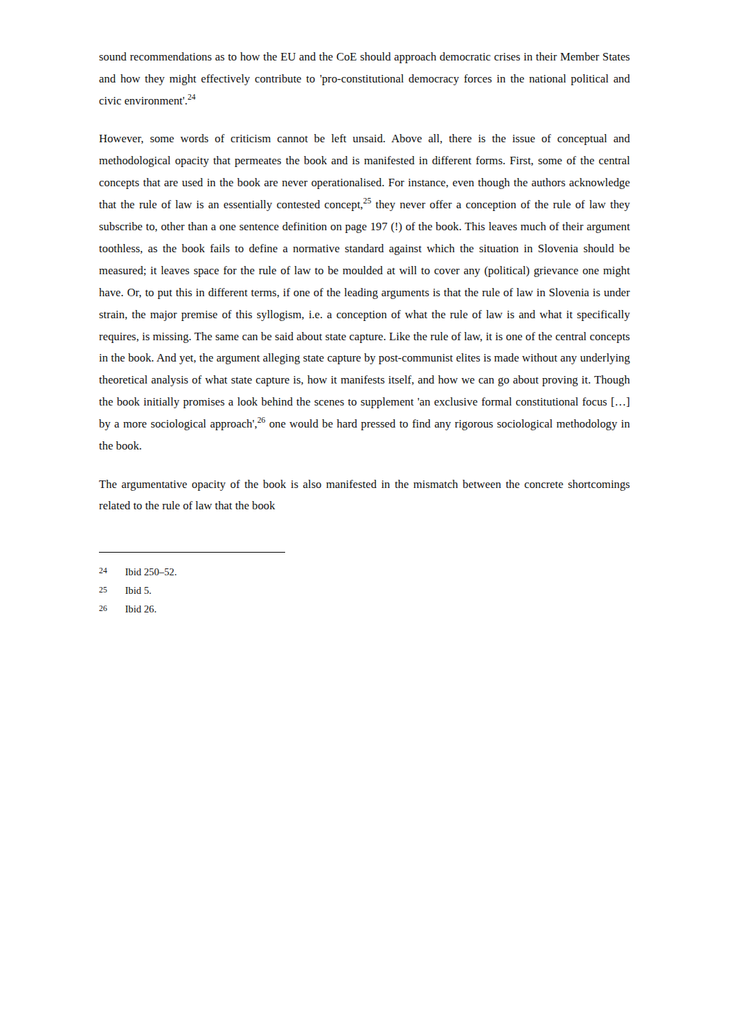sound recommendations as to how the EU and the CoE should approach democratic crises in their Member States and how they might effectively contribute to 'pro-constitutional democracy forces in the national political and civic environment'.24
However, some words of criticism cannot be left unsaid. Above all, there is the issue of conceptual and methodological opacity that permeates the book and is manifested in different forms. First, some of the central concepts that are used in the book are never operationalised. For instance, even though the authors acknowledge that the rule of law is an essentially contested concept,25 they never offer a conception of the rule of law they subscribe to, other than a one sentence definition on page 197 (!) of the book. This leaves much of their argument toothless, as the book fails to define a normative standard against which the situation in Slovenia should be measured; it leaves space for the rule of law to be moulded at will to cover any (political) grievance one might have. Or, to put this in different terms, if one of the leading arguments is that the rule of law in Slovenia is under strain, the major premise of this syllogism, i.e. a conception of what the rule of law is and what it specifically requires, is missing. The same can be said about state capture. Like the rule of law, it is one of the central concepts in the book. And yet, the argument alleging state capture by post-communist elites is made without any underlying theoretical analysis of what state capture is, how it manifests itself, and how we can go about proving it. Though the book initially promises a look behind the scenes to supplement 'an exclusive formal constitutional focus […] by a more sociological approach',26 one would be hard pressed to find any rigorous sociological methodology in the book.
The argumentative opacity of the book is also manifested in the mismatch between the concrete shortcomings related to the rule of law that the book
24 Ibid 250–52.
25 Ibid 5.
26 Ibid 26.